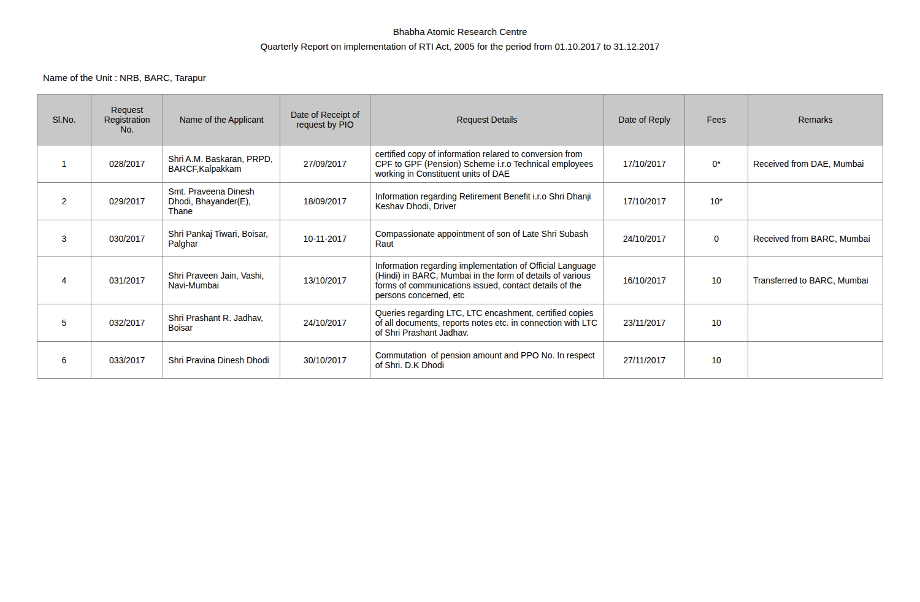Bhabha Atomic Research Centre
Quarterly Report on implementation of RTI Act, 2005 for the period from 01.10.2017 to 31.12.2017
Name of the Unit : NRB, BARC, Tarapur
| Sl.No. | Request Registration No. | Name of the Applicant | Date of Receipt of request by PIO | Request Details | Date of Reply | Fees | Remarks |
| --- | --- | --- | --- | --- | --- | --- | --- |
| 1 | 028/2017 | Shri A.M. Baskaran, PRPD, BARCF,Kalpakkam | 27/09/2017 | certified copy of information relared to conversion from CPF to GPF (Pension) Scheme i.r.o Technical employees working in Constituent units of DAE | 17/10/2017 | 0* | Received from DAE, Mumbai |
| 2 | 029/2017 | Smt. Praveena Dinesh Dhodi, Bhayander(E), Thane | 18/09/2017 | Information regarding Retirement Benefit i.r.o Shri Dhanji Keshav Dhodi, Driver | 17/10/2017 | 10* | |
| 3 | 030/2017 | Shri Pankaj Tiwari, Boisar, Palghar | 10-11-2017 | Compassionate appointment of son of Late Shri Subash Raut | 24/10/2017 | 0 | Received from BARC, Mumbai |
| 4 | 031/2017 | Shri Praveen Jain, Vashi, Navi-Mumbai | 13/10/2017 | Information regarding implementation of Official Language (Hindi) in BARC, Mumbai in the form of details of various forms of communications issued, contact details of the persons concerned, etc | 16/10/2017 | 10 | Transferred to BARC, Mumbai |
| 5 | 032/2017 | Shri Prashant R. Jadhav, Boisar | 24/10/2017 | Queries regarding LTC, LTC encashment, certified copies of all documents, reports notes etc. in connection with LTC of Shri Prashant Jadhav. | 23/11/2017 | 10 | |
| 6 | 033/2017 | Shri Pravina Dinesh Dhodi | 30/10/2017 | Commutation of pension amount and PPO No. In respect of Shri. D.K Dhodi | 27/11/2017 | 10 | |